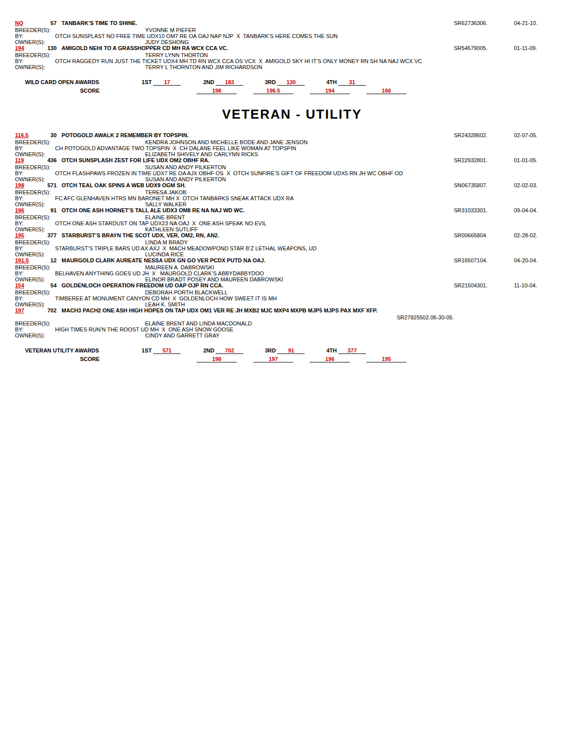NQ 57 TANBARK’S TIME TO SHINE. SR62736306. 04-21-10.
BREEDER(S): YVONNE M PIEFER
BY: OTCH SUNSPLAST NO FREE TIME UDX10 OM7 RE OA OAJ NAP NJP X TANBARK’S HERE COMES THE SUN
OWNER(S): JUDY DESHONG
194 130 AMIGOLD NEHI TO A GRASSHOPPER CD MH RA WCX CCA VC. SR54579005. 01-11-09.
BREEDER(S): TERRY LYNN THORTON
BY: OTCH RAGGEDY RUN JUST THE TICKET UDX4 MH TD RN WCX CCA OS VCX X AMIGOLD SKY HI IT’S ONLY MONEY RN SH NA NAJ WCX VC
OWNER(S): TERRY L THORNTON AND JIM RICHARDSON
WILD CARD OPEN AWARDS 1st 17 2nd 183 3rd 130 4th 31
SCORE 198 196.5 194 166
VETERAN - UTILITY
116.5 30 POTOGOLD AWALK 2 REMEMBER BY TOPSPIN. SR24328602. 02-07-05.
BREEDER(S): KENDRA JOHNSON AND MICHELLE BODE AND JANE JENSON
BY: CH POTOGOLD ADVANTAGE TWO TOPSPIN X CH DALANE FEEL LIKE WOMAN AT TOPSPIN
OWNER(S): ELIZABETH SHIVELY AND CARLYNN RICKS
119 436 OTCH SUNSPLASH ZEST FOR LIFE UDX OM2 OBHF RA. SR22932801. 01-01-05.
BREEDER(S): SUSAN AND ANDY PILKERTON
BY: OTCH FLASHPAWS FROZEN IN TIME UDX7 RE OA AJX OBHF OS X OTCH SUNFIRE’S GIFT OF FREEDOM UDX5 RN JH WC OBHF OD
OWNER(S): SUSAN AND ANDY PILKERTON
198 571 OTCH TEAL OAK SPINS A WEB UDX9 OGM SH. SN06735807. 02-02-03.
BREEDER(S): TERESA JAKOB
BY: FC AFC GLENHAVEN HTRS MN BARONET MH X OTCH TANBARKS SNEAK ATTACK UDX RA
OWNER(S): SALLY WALKER
196 91 OTCH ONE ASH HORNET’S TALL ALE UDX3 OM8 RE NA NAJ WD WC. SR31033301. 09-04-04.
BREEDER(S): ELAINE BRENT
BY: OTCH ONE ASH STARDUST ON TAP UDX23 NA OAJ X ONE ASH SPEAK NO EVIL
OWNER(S): KATHLEEN SUTLIFF
195 377 STARBURST’S BRAYN THE SCOT UDX, VER, OM2, RN, AN2. SR00665804. 02-28-02.
BREEDER(S): LINDA M BRADY
BY: STARBURST’S TRIPLE BARS UD AX AXJ X MACH MEADOWPOND STAR B’Z LETHAL WEAPONS, UD
OWNER(S): LUCINDA RICE
191.5 12 MAURGOLD CLARK AUREATE NESSA UDX GN GO VER PCDX PUTD NA OAJ. SR16507104. 04-20-04.
BREEDER(S): MAUREEN A. DABROWSKI
BY: BELHAVEN ANYTHING GOES UD JH X MAURGOLD CLARK’S ABBYDABBYDOO
OWNER(S): ELINOR BRADT POSEY AND MAUREEN DABROWSKI
154 54 GOLDENLOCH OPERATION FREEDOM UD OAP OJP RN CCA. SR21504301. 11-10-04.
BREEDER(S): DEBORAH PORTH BLACKWELL
BY: TIMBEREE AT MONUMENT CANYON CD MH X GOLDENLOCH HOW SWEET IT IS MH
OWNER(S): LEAH K. SMITH
197 702 MACH3 PACH2 ONE ASH HIGH HOPES ON TAP UDX OM1 VER RE JH MXB2 MJC MXP4 MXPB MJP5 MJPS PAX MXF XFP.
SR27825502. 06-30-05.
BREEDER(S): ELAINE BRENT AND LINDA MACDONALD
BY: HIGH TIMES RUN’N THE ROOST UD MH X ONE ASH SNOW GOOSE
OWNER(S): CINDY AND GARRETT GRAY
VETERAN UTILITY AWARDS 1st 571 2nd 702 3rd 91 4th 377
SCORE 198 197 196 195